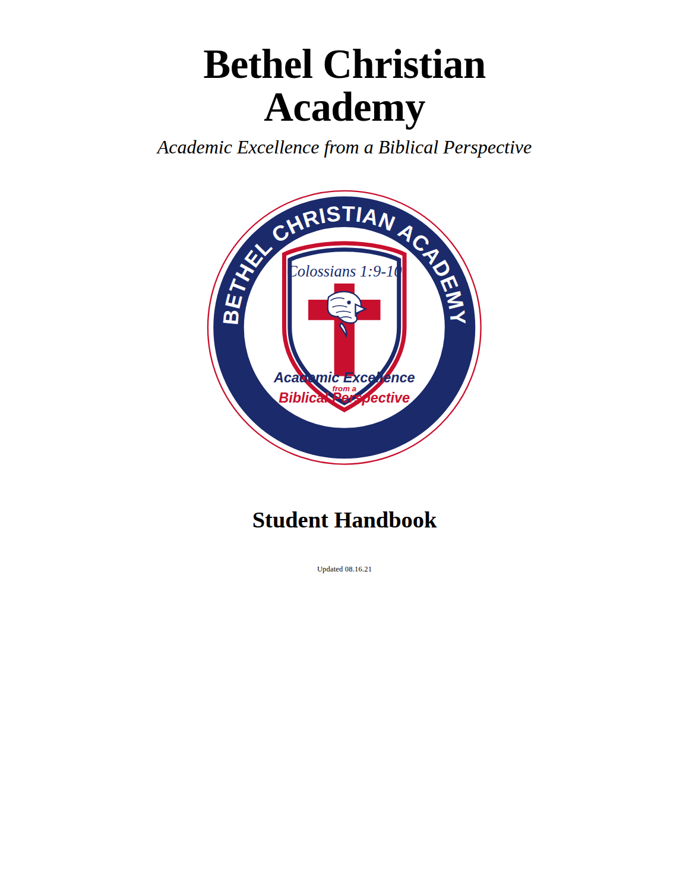Bethel Christian Academy
Academic Excellence from a Biblical Perspective
Bethel Christian Academy seal Circular navy seal reading “Bethel Christian Academy”, “Academic Excellence from a Biblical Perspective”, “Established 1975”, with a shield containing Colossians 1:9-10, a red cross and an eagle head. BETHEL CHRISTIAN ACADEMY ESTABLISHED 1975 Colossians 1:9-10 Academic Excellence from a Biblical Perspective
Student Handbook
Updated 08.16.21